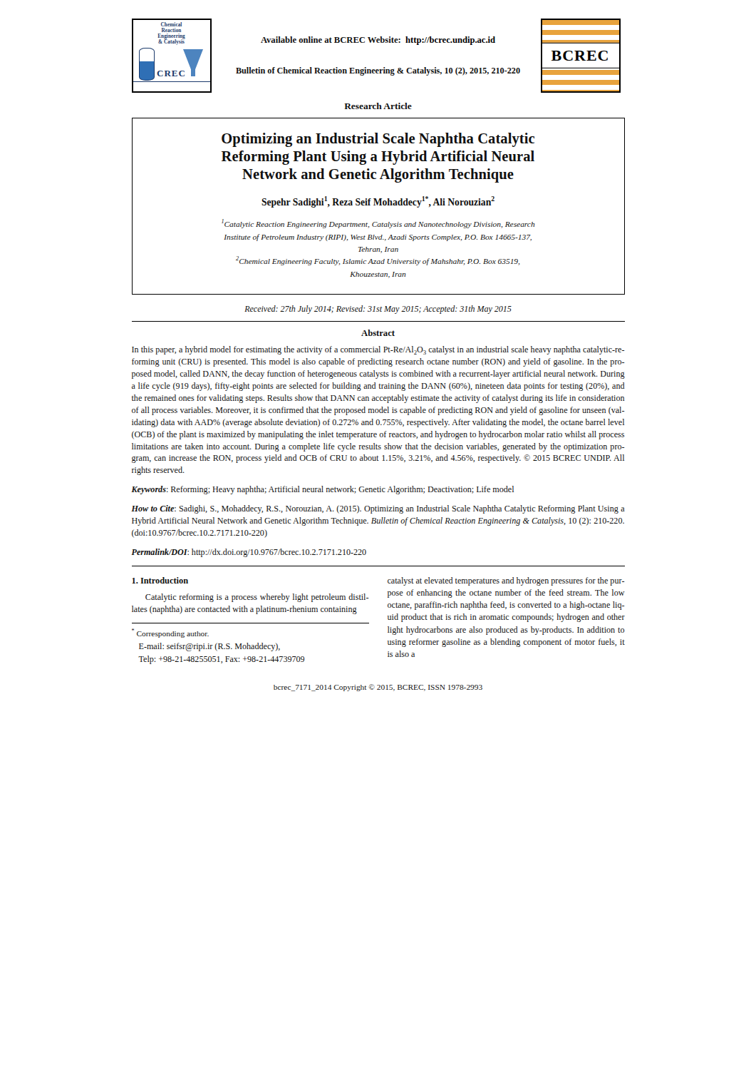Chemical
Reaction
Engineering
& Catalysis
CREC
Available online at BCREC Website: http://bcrec.undip.ac.id
Bulletin of Chemical Reaction Engineering & Catalysis, 10 (2), 2015, 210-220
BCREC
Research Article
Optimizing an Industrial Scale Naphtha Catalytic
Reforming Plant Using a Hybrid Artificial Neural
Network and Genetic Algorithm Technique
Sepehr Sadighi1, Reza Seif Mohaddecy1*, Ali Norouzian2
1Catalytic Reaction Engineering Department, Catalysis and Nanotechnology Division, Research
Institute of Petroleum Industry (RIPI), West Blvd., Azadi Sports Complex, P.O. Box 14665-137,
Tehran, Iran
2Chemical Engineering Faculty, Islamic Azad University of Mahshahr, P.O. Box 63519,
Khouzestan, Iran
Received: 27th July 2014; Revised: 31st May 2015; Accepted: 31th May 2015
Abstract
In this paper, a hybrid model for estimating the activity of a commercial Pt-Re/Al2O3 catalyst in an industrial scale heavy naphtha catalytic-reforming unit (CRU) is presented. This model is also capable of predicting research octane number (RON) and yield of gasoline. In the proposed model, called DANN, the decay function of heterogeneous catalysts is combined with a recurrent-layer artificial neural network. During a life cycle (919 days), fifty-eight points are selected for building and training the DANN (60%), nineteen data points for testing (20%), and the remained ones for validating steps. Results show that DANN can acceptably estimate the activity of catalyst during its life in consideration of all process variables. Moreover, it is confirmed that the proposed model is capable of predicting RON and yield of gasoline for unseen (validating) data with AAD% (average absolute deviation) of 0.272% and 0.755%, respectively. After validating the model, the octane barrel level (OCB) of the plant is maximized by manipulating the inlet temperature of reactors, and hydrogen to hydrocarbon molar ratio whilst all process limitations are taken into account. During a complete life cycle results show that the decision variables, generated by the optimization program, can increase the RON, process yield and OCB of CRU to about 1.15%, 3.21%, and 4.56%, respectively. © 2015 BCREC UNDIP. All rights reserved.
Keywords: Reforming; Heavy naphtha; Artificial neural network; Genetic Algorithm; Deactivation; Life model
How to Cite: Sadighi, S., Mohaddecy, R.S., Norouzian, A. (2015). Optimizing an Industrial Scale Naphtha Catalytic Reforming Plant Using a Hybrid Artificial Neural Network and Genetic Algorithm Technique. Bulletin of Chemical Reaction Engineering & Catalysis, 10 (2): 210-220. (doi:10.9767/bcrec.10.2.7171.210-220)
Permalink/DOI: http://dx.doi.org/10.9767/bcrec.10.2.7171.210-220
1. Introduction
Catalytic reforming is a process whereby light petroleum distillates (naphtha) are contacted with a platinum-rhenium containing
* Corresponding author.
E-mail: seifsr@ripi.ir (R.S. Mohaddecy),
Telp: +98-21-48255051, Fax: +98-21-44739709
catalyst at elevated temperatures and hydrogen pressures for the purpose of enhancing the octane number of the feed stream. The low octane, paraffin-rich naphtha feed, is converted to a high-octane liquid product that is rich in aromatic compounds; hydrogen and other light hydrocarbons are also produced as by-products. In addition to using reformer gasoline as a blending component of motor fuels, it is also a
bcrec_7171_2014 Copyright © 2015, BCREC, ISSN 1978-2993